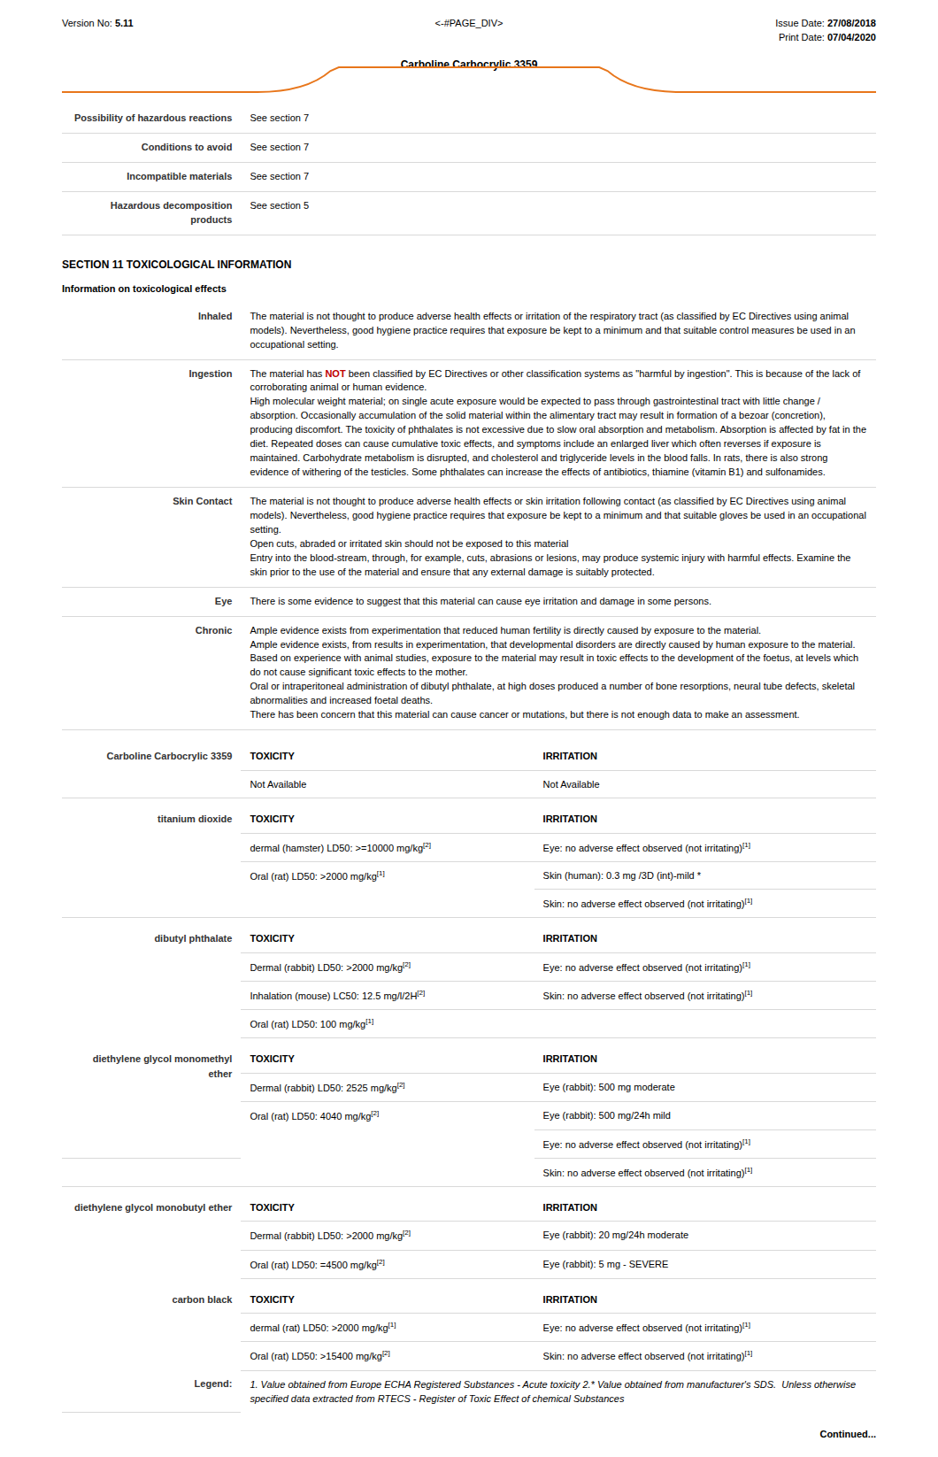Version No: 5.11
<-#PAGE_DIV>
Issue Date: 27/08/2018
Print Date: 07/04/2020
Carboline Carbocrylic 3359
| Possibility of hazardous reactions | See section 7 |
| Conditions to avoid | See section 7 |
| Incompatible materials | See section 7 |
| Hazardous decomposition products | See section 5 |
SECTION 11 TOXICOLOGICAL INFORMATION
Information on toxicological effects
| Inhaled | The material is not thought to produce adverse health effects or irritation of the respiratory tract (as classified by EC Directives using animal models). Nevertheless, good hygiene practice requires that exposure be kept to a minimum and that suitable control measures be used in an occupational setting. |
| Ingestion | The material has NOT been classified by EC Directives or other classification systems as "harmful by ingestion". This is because of the lack of corroborating animal or human evidence. High molecular weight material; on single acute exposure would be expected to pass through gastrointestinal tract with little change / absorption. Occasionally accumulation of the solid material within the alimentary tract may result in formation of a bezoar (concretion), producing discomfort. The toxicity of phthalates is not excessive due to slow oral absorption and metabolism. Absorption is affected by fat in the diet. Repeated doses can cause cumulative toxic effects, and symptoms include an enlarged liver which often reverses if exposure is maintained. Carbohydrate metabolism is disrupted, and cholesterol and triglyceride levels in the blood falls. In rats, there is also strong evidence of withering of the testicles. Some phthalates can increase the effects of antibiotics, thiamine (vitamin B1) and sulfonamides. |
| Skin Contact | The material is not thought to produce adverse health effects or skin irritation following contact (as classified by EC Directives using animal models). Nevertheless, good hygiene practice requires that exposure be kept to a minimum and that suitable gloves be used in an occupational setting. Open cuts, abraded or irritated skin should not be exposed to this material Entry into the blood-stream, through, for example, cuts, abrasions or lesions, may produce systemic injury with harmful effects. Examine the skin prior to the use of the material and ensure that any external damage is suitably protected. |
| Eye | There is some evidence to suggest that this material can cause eye irritation and damage in some persons. |
| Chronic | Ample evidence exists from experimentation that reduced human fertility is directly caused by exposure to the material. Ample evidence exists, from results in experimentation, that developmental disorders are directly caused by human exposure to the material. Based on experience with animal studies, exposure to the material may result in toxic effects to the development of the foetus, at levels which do not cause significant toxic effects to the mother. Oral or intraperitoneal administration of dibutyl phthalate, at high doses produced a number of bone resorptions, neural tube defects, skeletal abnormalities and increased foetal deaths. There has been concern that this material can cause cancer or mutations, but there is not enough data to make an assessment. |
| Carboline Carbocrylic 3359 | TOXICITY | IRRITATION |
| Not Available | Not Available |
| titanium dioxide | TOXICITY | IRRITATION |
| dermal (hamster) LD50: >=10000 mg/kg [2] | Eye: no adverse effect observed (not irritating) [1] |
| Oral (rat) LD50: >2000 mg/kg [1] | Skin (human): 0.3 mg /3D (int)-mild * |
| | Skin: no adverse effect observed (not irritating) [1] |
| dibutyl phthalate | TOXICITY | IRRITATION |
| Dermal (rabbit) LD50: >2000 mg/kg [2] | Eye: no adverse effect observed (not irritating) [1] |
| Inhalation (mouse) LC50: 12.5 mg/l/2H [2] | Skin: no adverse effect observed (not irritating) [1] |
| Oral (rat) LD50: 100 mg/kg [1] | |
| diethylene glycol monomethyl ether | TOXICITY | IRRITATION |
| Dermal (rabbit) LD50: 2525 mg/kg [2] | Eye (rabbit): 500 mg moderate |
| Oral (rat) LD50: 4040 mg/kg [2] | Eye (rabbit): 500 mg/24h mild |
| | Eye: no adverse effect observed (not irritating) [1] |
| | Skin: no adverse effect observed (not irritating) [1] |
| diethylene glycol monobutyl ether | TOXICITY | IRRITATION |
| Dermal (rabbit) LD50: >2000 mg/kg [2] | Eye (rabbit): 20 mg/24h moderate |
| Oral (rat) LD50: =4500 mg/kg [2] | Eye (rabbit): 5 mg - SEVERE |
| carbon black | TOXICITY | IRRITATION |
| dermal (rat) LD50: >2000 mg/kg [1] | Eye: no adverse effect observed (not irritating) [1] |
| Oral (rat) LD50: >15400 mg/kg [2] | Skin: no adverse effect observed (not irritating) [1] |
| Legend: | 1. Value obtained from Europe ECHA Registered Substances - Acute toxicity 2.* Value obtained from manufacturer's SDS. Unless otherwise specified data extracted from RTECS - Register of Toxic Effect of chemical Substances |
Continued...